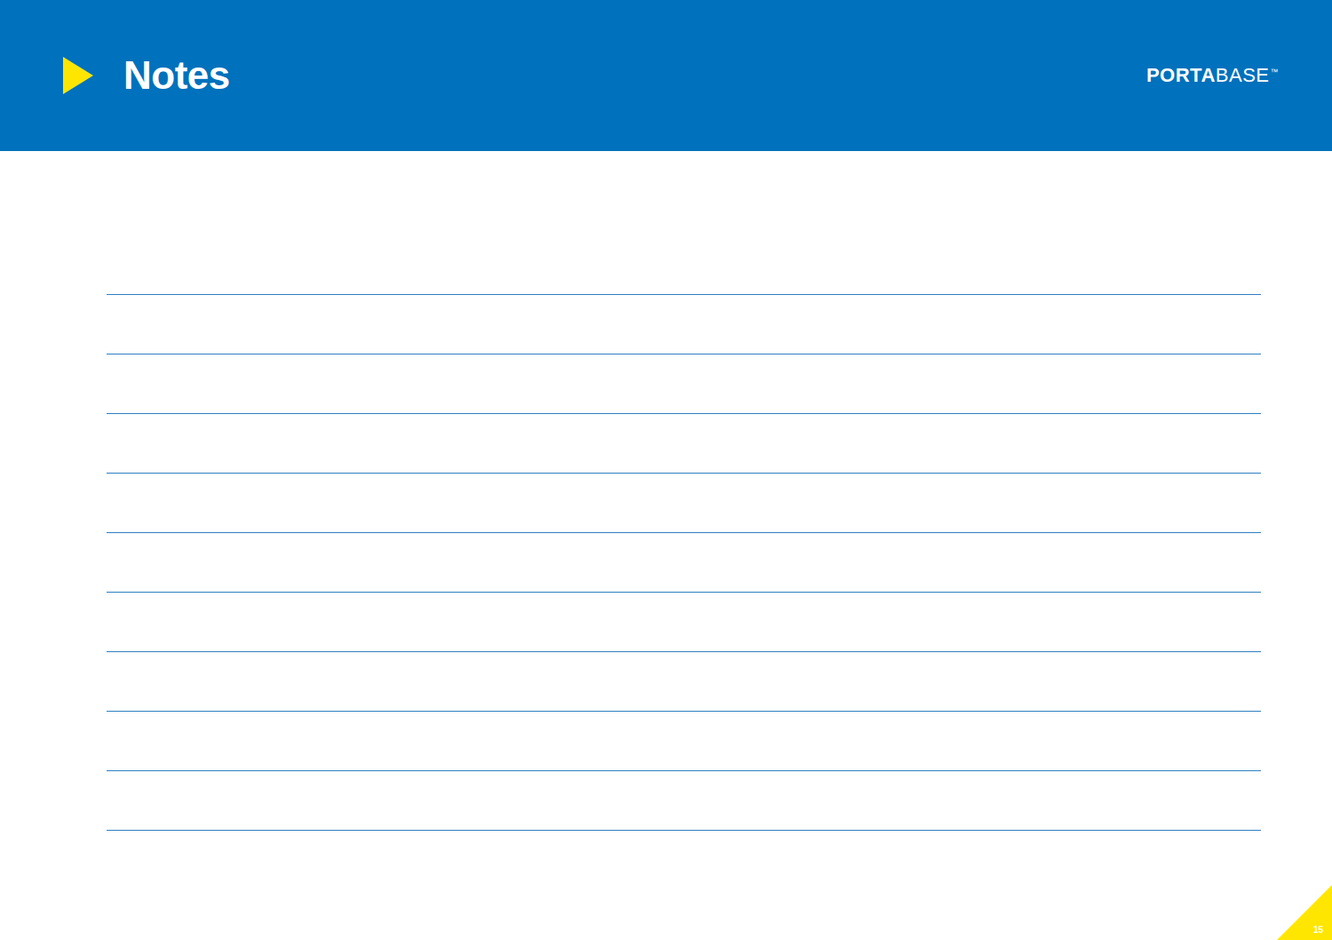Notes
PORTA BASE™
15